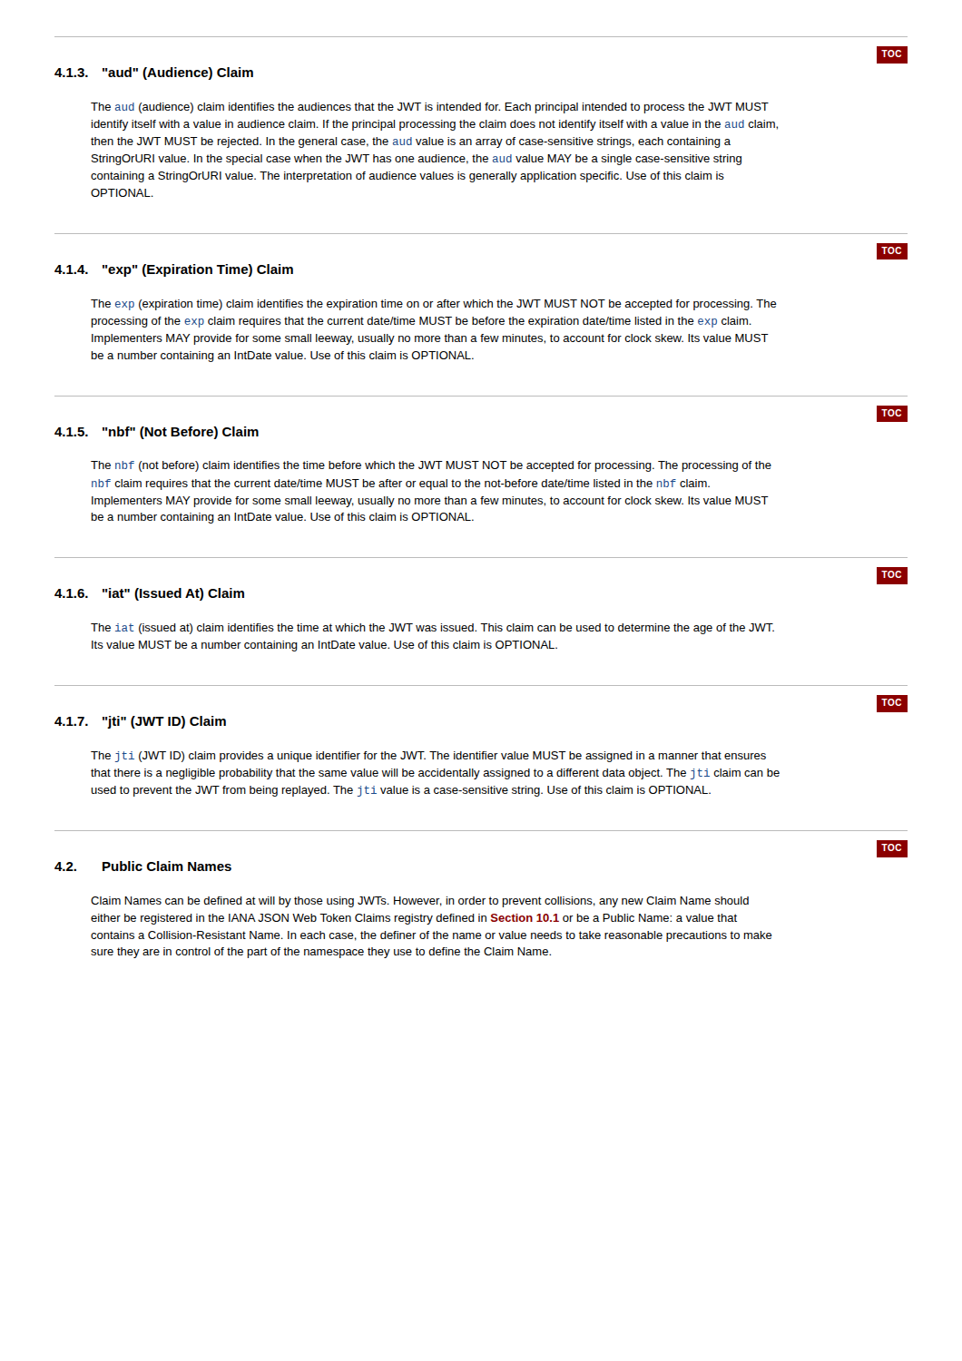TOC
4.1.3."aud" (Audience) Claim
The aud (audience) claim identifies the audiences that the JWT is intended for. Each principal intended to process the JWT MUST identify itself with a value in audience claim. If the principal processing the claim does not identify itself with a value in the aud claim, then the JWT MUST be rejected. In the general case, the aud value is an array of case-sensitive strings, each containing a StringOrURI value. In the special case when the JWT has one audience, the aud value MAY be a single case-sensitive string containing a StringOrURI value. The interpretation of audience values is generally application specific. Use of this claim is OPTIONAL.
TOC
4.1.4."exp" (Expiration Time) Claim
The exp (expiration time) claim identifies the expiration time on or after which the JWT MUST NOT be accepted for processing. The processing of the exp claim requires that the current date/time MUST be before the expiration date/time listed in the exp claim. Implementers MAY provide for some small leeway, usually no more than a few minutes, to account for clock skew. Its value MUST be a number containing an IntDate value. Use of this claim is OPTIONAL.
TOC
4.1.5."nbf" (Not Before) Claim
The nbf (not before) claim identifies the time before which the JWT MUST NOT be accepted for processing. The processing of the nbf claim requires that the current date/time MUST be after or equal to the not-before date/time listed in the nbf claim. Implementers MAY provide for some small leeway, usually no more than a few minutes, to account for clock skew. Its value MUST be a number containing an IntDate value. Use of this claim is OPTIONAL.
TOC
4.1.6."iat" (Issued At) Claim
The iat (issued at) claim identifies the time at which the JWT was issued. This claim can be used to determine the age of the JWT. Its value MUST be a number containing an IntDate value. Use of this claim is OPTIONAL.
TOC
4.1.7."jti" (JWT ID) Claim
The jti (JWT ID) claim provides a unique identifier for the JWT. The identifier value MUST be assigned in a manner that ensures that there is a negligible probability that the same value will be accidentally assigned to a different data object. The jti claim can be used to prevent the JWT from being replayed. The jti value is a case-sensitive string. Use of this claim is OPTIONAL.
TOC
4.2. Public Claim Names
Claim Names can be defined at will by those using JWTs. However, in order to prevent collisions, any new Claim Name should either be registered in the IANA JSON Web Token Claims registry defined in Section 10.1 or be a Public Name: a value that contains a Collision-Resistant Name. In each case, the definer of the name or value needs to take reasonable precautions to make sure they are in control of the part of the namespace they use to define the Claim Name.